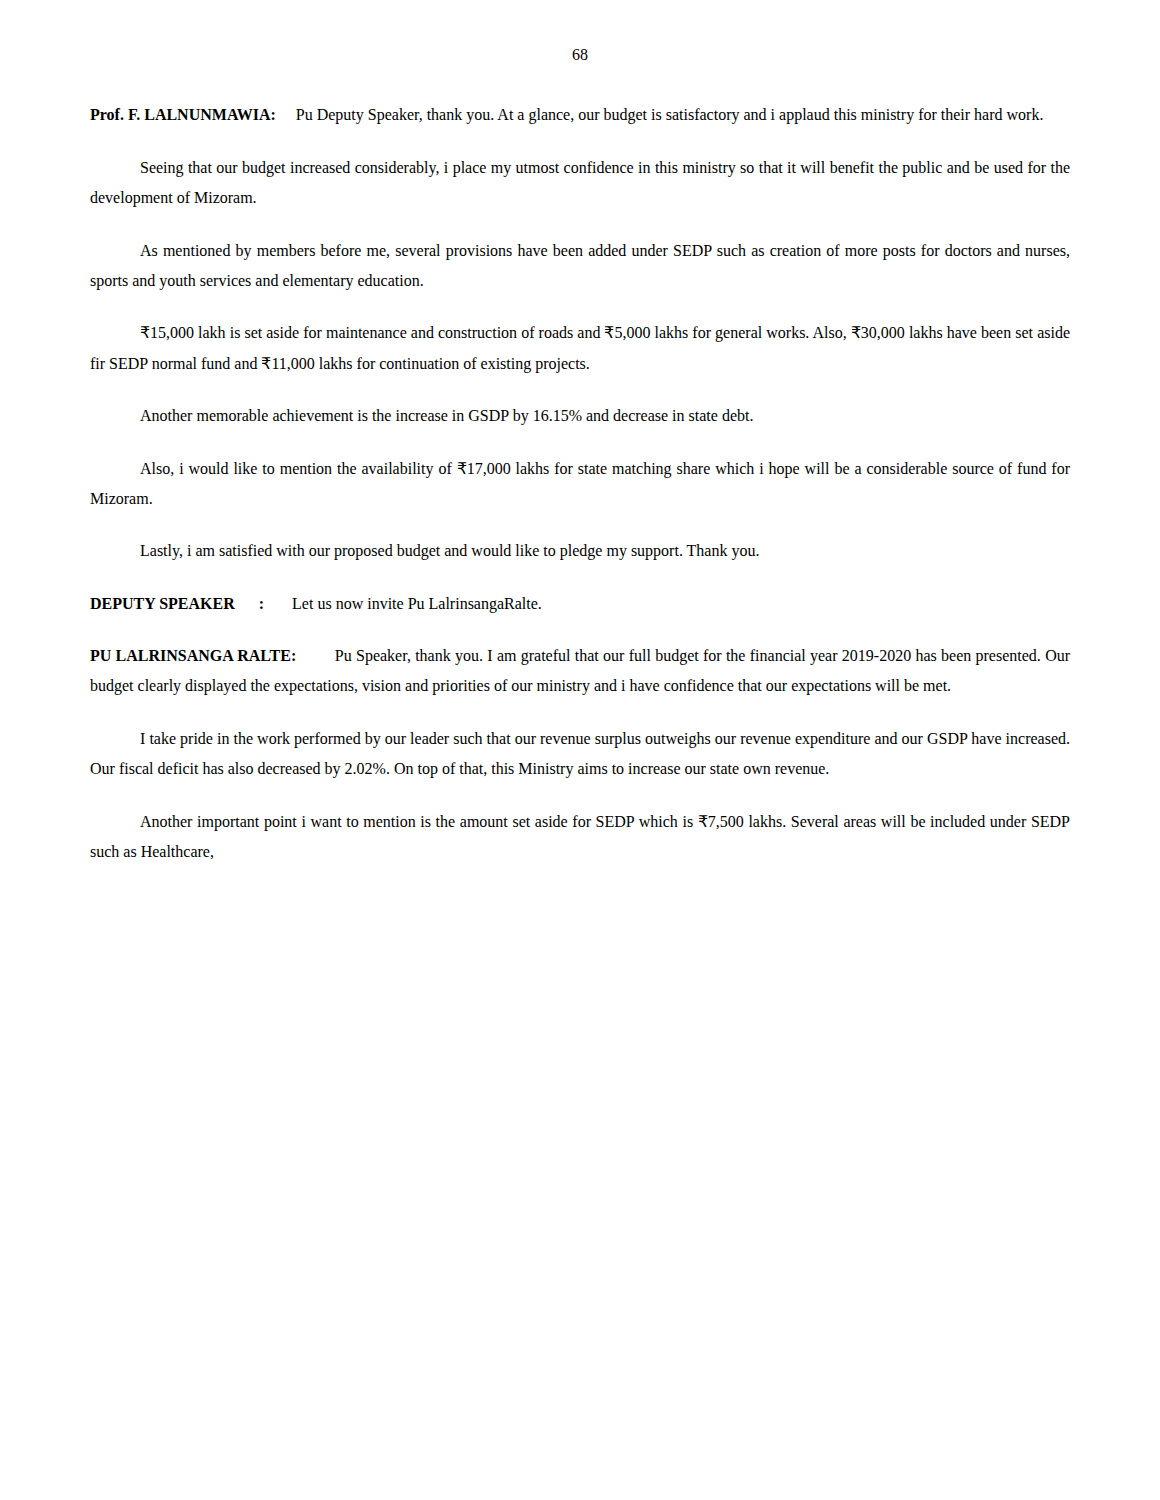68
Prof. F. LALNUNMAWIA: Pu Deputy Speaker, thank you. At a glance, our budget is satisfactory and i applaud this ministry for their hard work.
Seeing that our budget increased considerably, i place my utmost confidence in this ministry so that it will benefit the public and be used for the development of Mizoram.
As mentioned by members before me, several provisions have been added under SEDP such as creation of more posts for doctors and nurses, sports and youth services and elementary education.
₹15,000 lakh is set aside for maintenance and construction of roads and ₹5,000 lakhs for general works. Also, ₹30,000 lakhs have been set aside fir SEDP normal fund and ₹11,000 lakhs for continuation of existing projects.
Another memorable achievement is the increase in GSDP by 16.15% and decrease in state debt.
Also, i would like to mention the availability of ₹17,000 lakhs for state matching share which i hope will be a considerable source of fund for Mizoram.
Lastly, i am satisfied with our proposed budget and would like to pledge my support. Thank you.
DEPUTY SPEAKER : Let us now invite Pu LalrinsangaRalte.
PU LALRINSANGA RALTE: Pu Speaker, thank you. I am grateful that our full budget for the financial year 2019-2020 has been presented. Our budget clearly displayed the expectations, vision and priorities of our ministry and i have confidence that our expectations will be met.
I take pride in the work performed by our leader such that our revenue surplus outweighs our revenue expenditure and our GSDP have increased. Our fiscal deficit has also decreased by 2.02%. On top of that, this Ministry aims to increase our state own revenue.
Another important point i want to mention is the amount set aside for SEDP which is ₹7,500 lakhs. Several areas will be included under SEDP such as Healthcare,